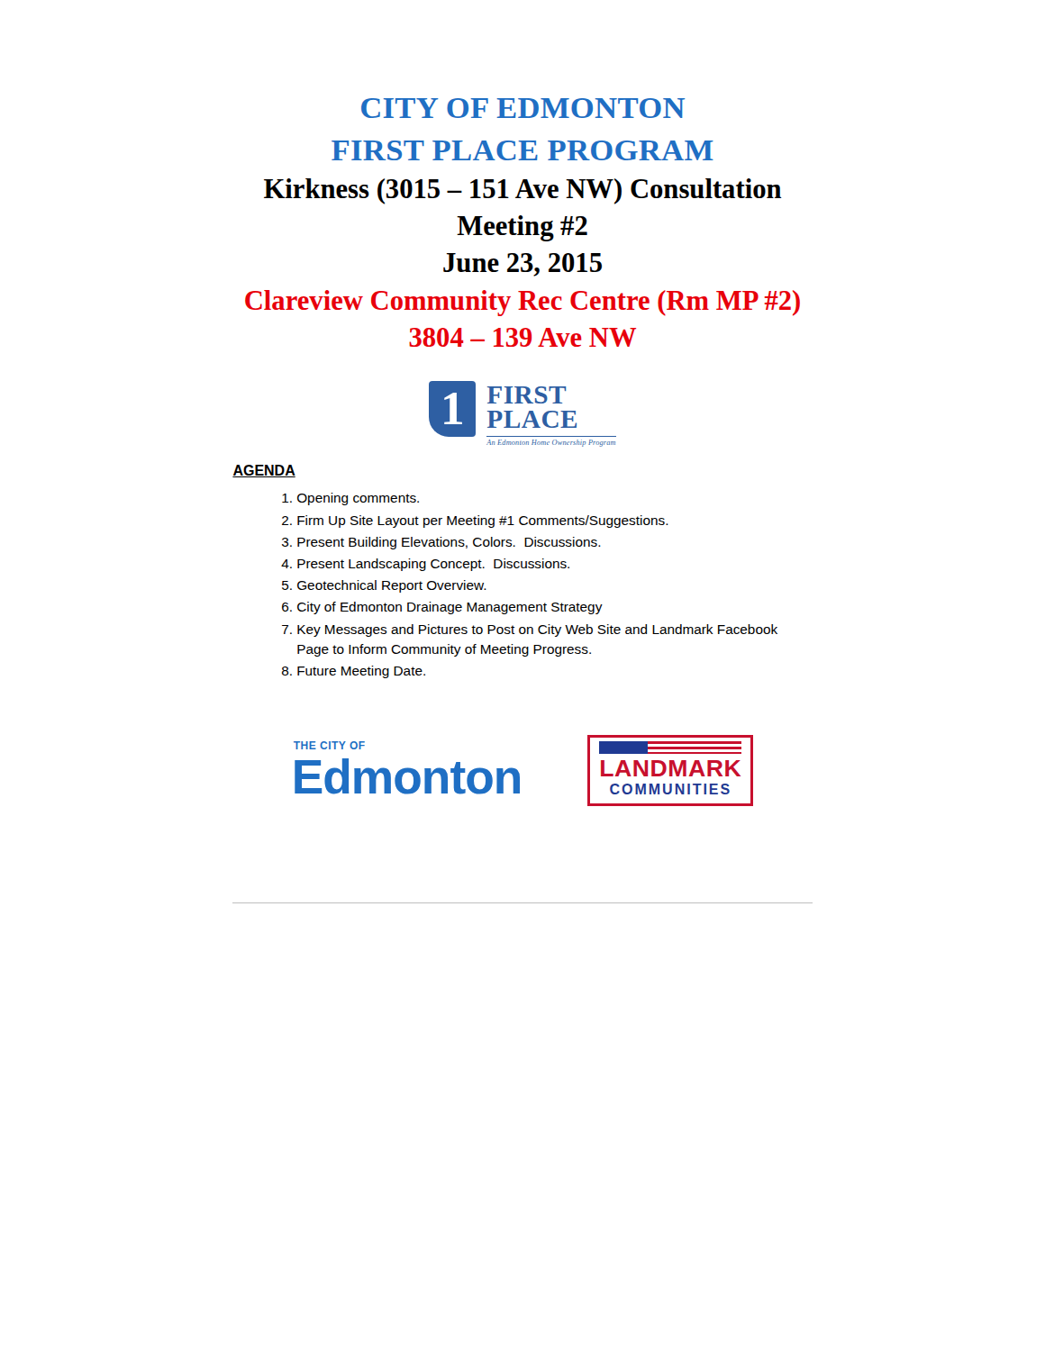CITY OF EDMONTON
FIRST PLACE PROGRAM
Kirkness (3015 – 151 Ave NW) Consultation
Meeting #2
June 23, 2015
Clareview Community Rec Centre (Rm MP #2)
3804 – 139 Ave NW
FIRST PLACE An Edmonton Home Ownership Program
AGENDA
Opening comments.
Firm Up Site Layout per Meeting #1 Comments/Suggestions.
Present Building Elevations, Colors. Discussions.
Present Landscaping Concept. Discussions.
Geotechnical Report Overview.
City of Edmonton Drainage Management Strategy
Key Messages and Pictures to Post on City Web Site and Landmark Facebook Page to Inform Community of Meeting Progress.
Future Meeting Date.
THE CITY OF Edmonton
LANDMARK
COMMUNITIES